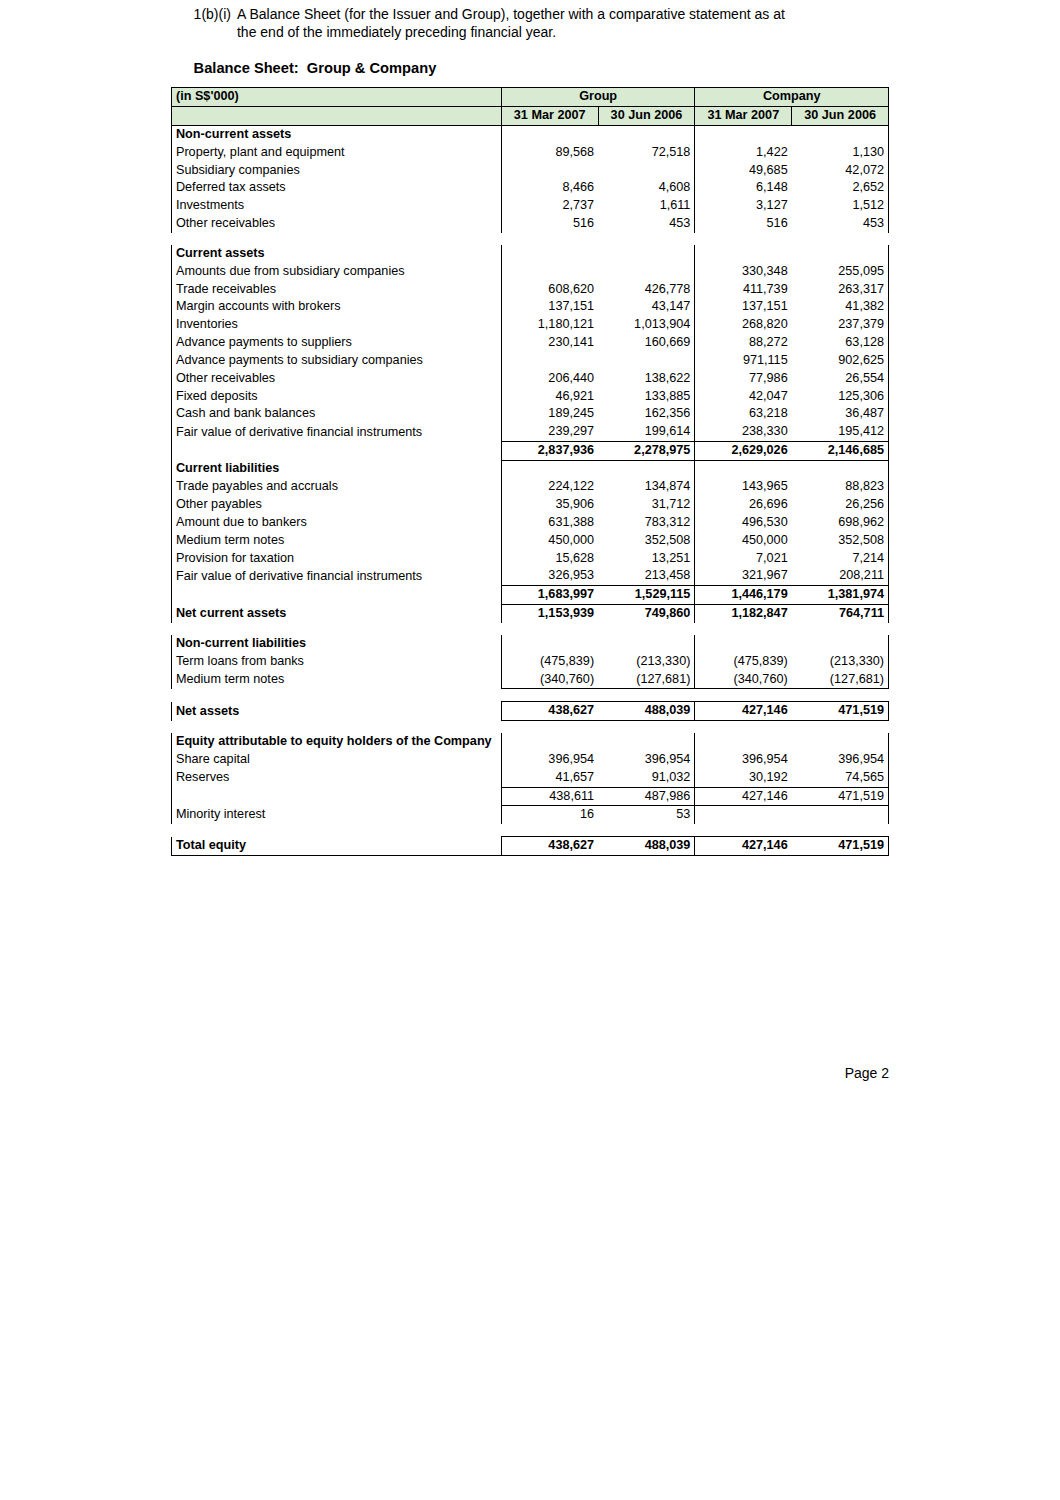1(b)(i)
A Balance Sheet (for the Issuer and Group), together with a comparative statement as at the end of the immediately preceding financial year.
Balance Sheet: Group & Company
| (in S$'000) | Group | Company |
| --- | --- | --- |
| | 31 Mar 2007 | 30 Jun 2006 | 31 Mar 2007 | 30 Jun 2006 |
| Non-current assets | | | | |
| Property, plant and equipment | 89,568 | 72,518 | 1,422 | 1,130 |
| Subsidiary companies | | | 49,685 | 42,072 |
| Deferred tax assets | 8,466 | 4,608 | 6,148 | 2,652 |
| Investments | 2,737 | 1,611 | 3,127 | 1,512 |
| Other receivables | 516 | 453 | 516 | 453 |
| Current assets | | | | |
| Amounts due from subsidiary companies | | | 330,348 | 255,095 |
| Trade receivables | 608,620 | 426,778 | 411,739 | 263,317 |
| Margin accounts with brokers | 137,151 | 43,147 | 137,151 | 41,382 |
| Inventories | 1,180,121 | 1,013,904 | 268,820 | 237,379 |
| Advance payments to suppliers | 230,141 | 160,669 | 88,272 | 63,128 |
| Advance payments to subsidiary companies | | | 971,115 | 902,625 |
| Other receivables | 206,440 | 138,622 | 77,986 | 26,554 |
| Fixed deposits | 46,921 | 133,885 | 42,047 | 125,306 |
| Cash and bank balances | 189,245 | 162,356 | 63,218 | 36,487 |
| Fair value of derivative financial instruments | 239,297 | 199,614 | 238,330 | 195,412 |
| | 2,837,936 | 2,278,975 | 2,629,026 | 2,146,685 |
| Current liabilities | | | | |
| Trade payables and accruals | 224,122 | 134,874 | 143,965 | 88,823 |
| Other payables | 35,906 | 31,712 | 26,696 | 26,256 |
| Amount due to bankers | 631,388 | 783,312 | 496,530 | 698,962 |
| Medium term notes | 450,000 | 352,508 | 450,000 | 352,508 |
| Provision for taxation | 15,628 | 13,251 | 7,021 | 7,214 |
| Fair value of derivative financial instruments | 326,953 | 213,458 | 321,967 | 208,211 |
| | 1,683,997 | 1,529,115 | 1,446,179 | 1,381,974 |
| Net current assets | 1,153,939 | 749,860 | 1,182,847 | 764,711 |
| Non-current liabilities | | | | |
| Term loans from banks | (475,839) | (213,330) | (475,839) | (213,330) |
| Medium term notes | (340,760) | (127,681) | (340,760) | (127,681) |
| Net assets | 438,627 | 488,039 | 427,146 | 471,519 |
| Equity attributable to equity holders of the Company | | | | |
| Share capital | 396,954 | 396,954 | 396,954 | 396,954 |
| Reserves | 41,657 | 91,032 | 30,192 | 74,565 |
| | 438,611 | 487,986 | 427,146 | 471,519 |
| Minority interest | 16 | 53 | | |
| Total equity | 438,627 | 488,039 | 427,146 | 471,519 |
Page 2